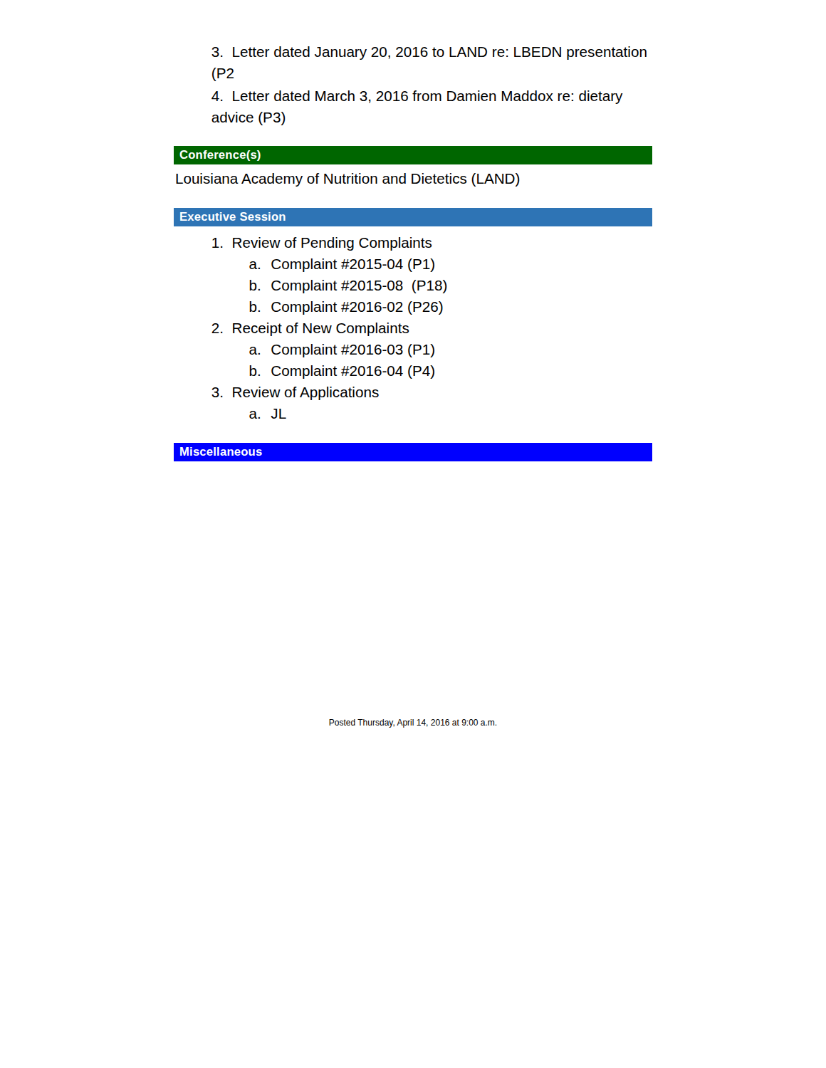3. Letter dated January 20, 2016 to LAND re: LBEDN presentation (P2
4. Letter dated March 3, 2016 from Damien Maddox re: dietary advice (P3)
Conference(s)
Louisiana Academy of Nutrition and Dietetics (LAND)
Executive Session
1. Review of Pending Complaints
a. Complaint #2015-04 (P1)
b. Complaint #2015-08 (P18)
b. Complaint #2016-02 (P26)
2. Receipt of New Complaints
a. Complaint #2016-03 (P1)
b. Complaint #2016-04 (P4)
3. Review of Applications
a. JL
Miscellaneous
Posted Thursday, April 14, 2016 at 9:00 a.m.